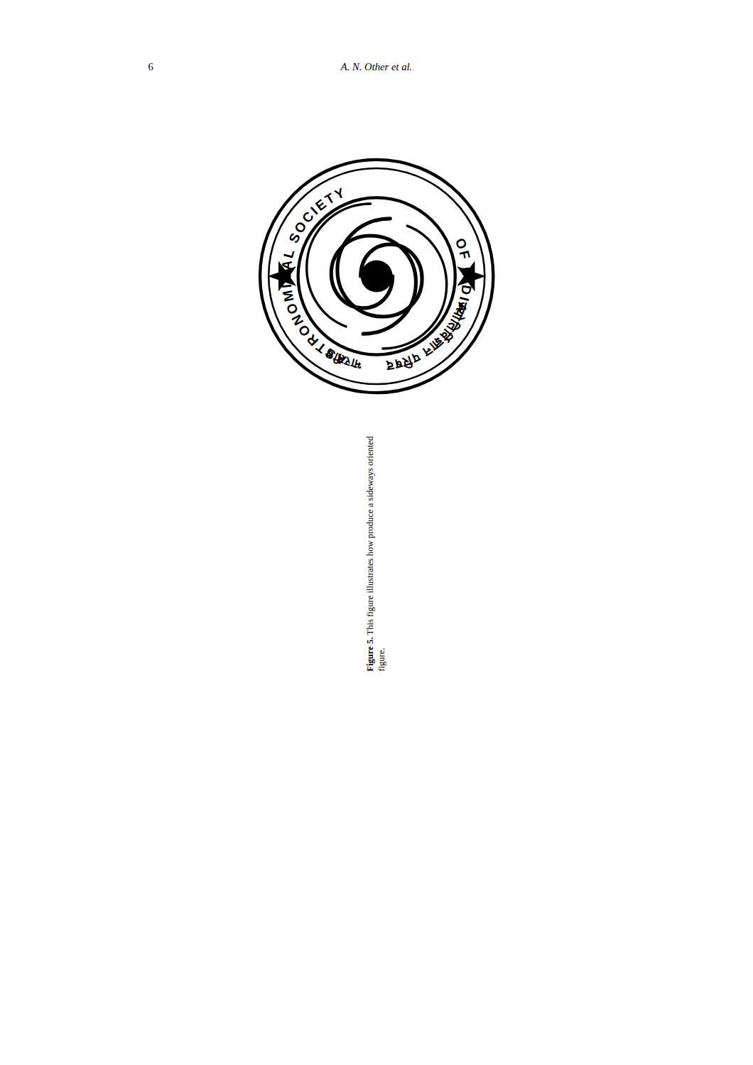6 A. N. Other et al.
Figure 5. This figure illustrates how produce a sideways oriented figure.
ASTRONOMICAL SOCIETY OF INDIA ज्योतिर्विज्ञान परिषद भारतीय